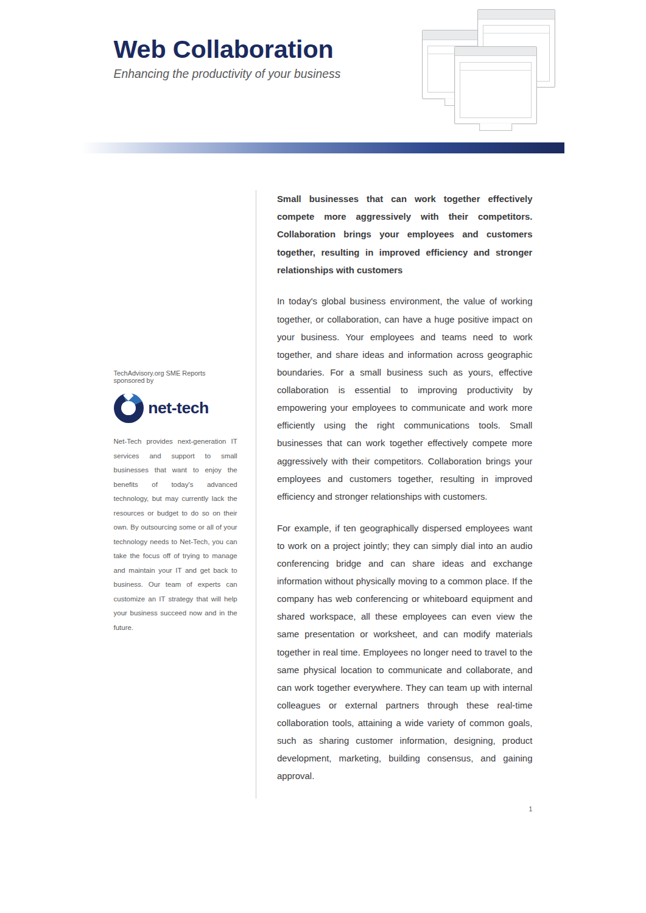Web Collaboration
Enhancing the productivity of your business
TechAdvisory.org SME Reports sponsored by
net-tech
Net-Tech provides next-generation IT services and support to small businesses that want to enjoy the benefits of today's advanced technology, but may currently lack the resources or budget to do so on their own. By outsourcing some or all of your technology needs to Net-Tech, you can take the focus off of trying to manage and maintain your IT and get back to business. Our team of experts can customize an IT strategy that will help your business succeed now and in the future.
Small businesses that can work together effectively compete more aggressively with their competitors. Collaboration brings your employees and customers together, resulting in improved efficiency and stronger relationships with customers
In today's global business environment, the value of working together, or collaboration, can have a huge positive impact on your business. Your employees and teams need to work together, and share ideas and information across geographic boundaries. For a small business such as yours, effective collaboration is essential to improving productivity by empowering your employees to communicate and work more efficiently using the right communications tools. Small businesses that can work together effectively compete more aggressively with their competitors. Collaboration brings your employees and customers together, resulting in improved efficiency and stronger relationships with customers.
For example, if ten geographically dispersed employees want to work on a project jointly; they can simply dial into an audio conferencing bridge and can share ideas and exchange information without physically moving to a common place. If the company has web conferencing or whiteboard equipment and shared workspace, all these employees can even view the same presentation or worksheet, and can modify materials together in real time. Employees no longer need to travel to the same physical location to communicate and collaborate, and can work together everywhere. They can team up with internal colleagues or external partners through these real-time collaboration tools, attaining a wide variety of common goals, such as sharing customer information, designing, product development, marketing, building consensus, and gaining approval.
1